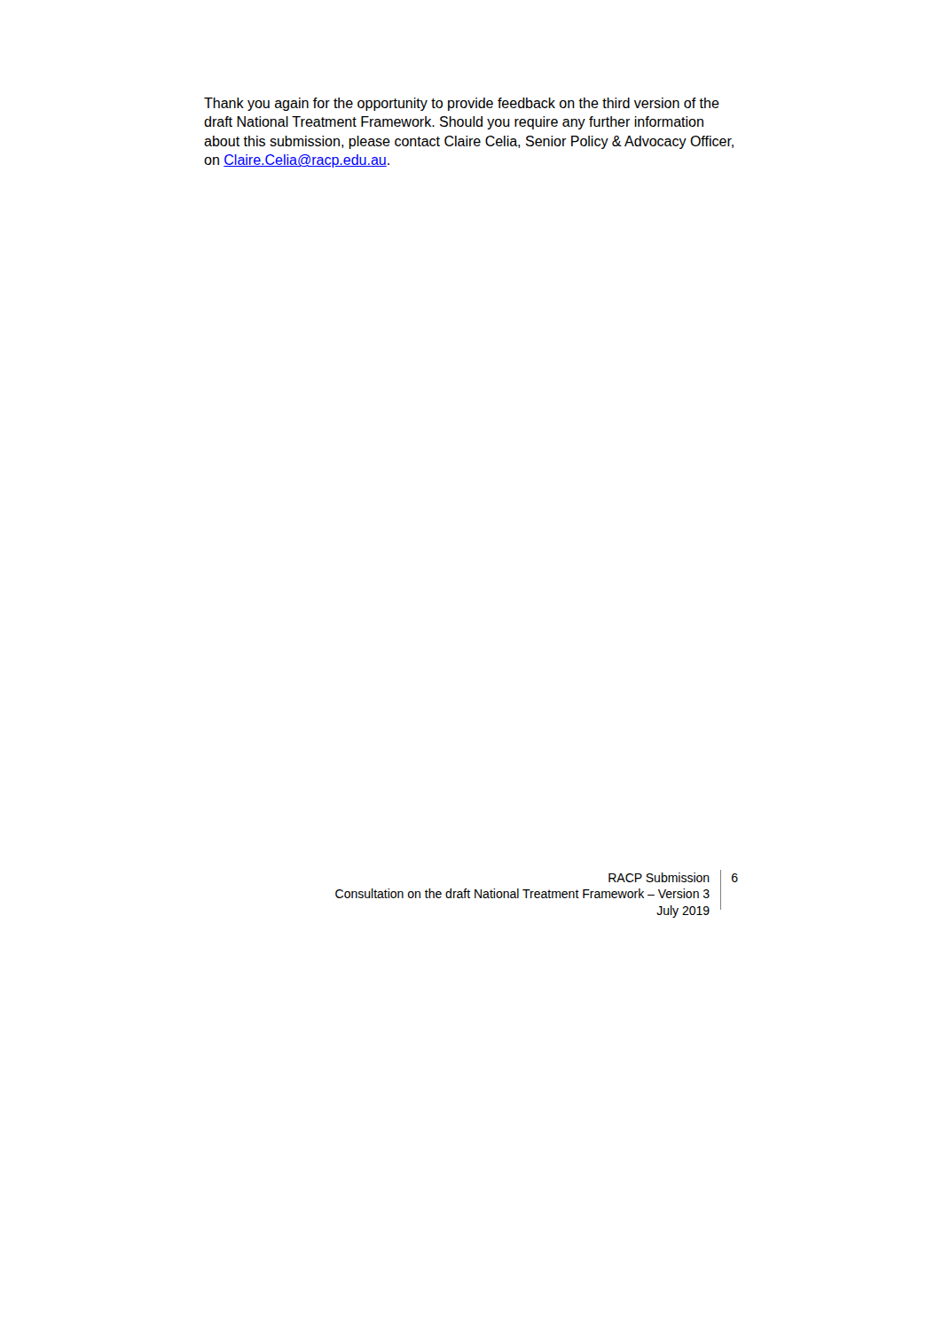Thank you again for the opportunity to provide feedback on the third version of the draft National Treatment Framework. Should you require any further information about this submission, please contact Claire Celia, Senior Policy & Advocacy Officer, on Claire.Celia@racp.edu.au.
RACP Submission
Consultation on the draft National Treatment Framework – Version 3
July 2019
6